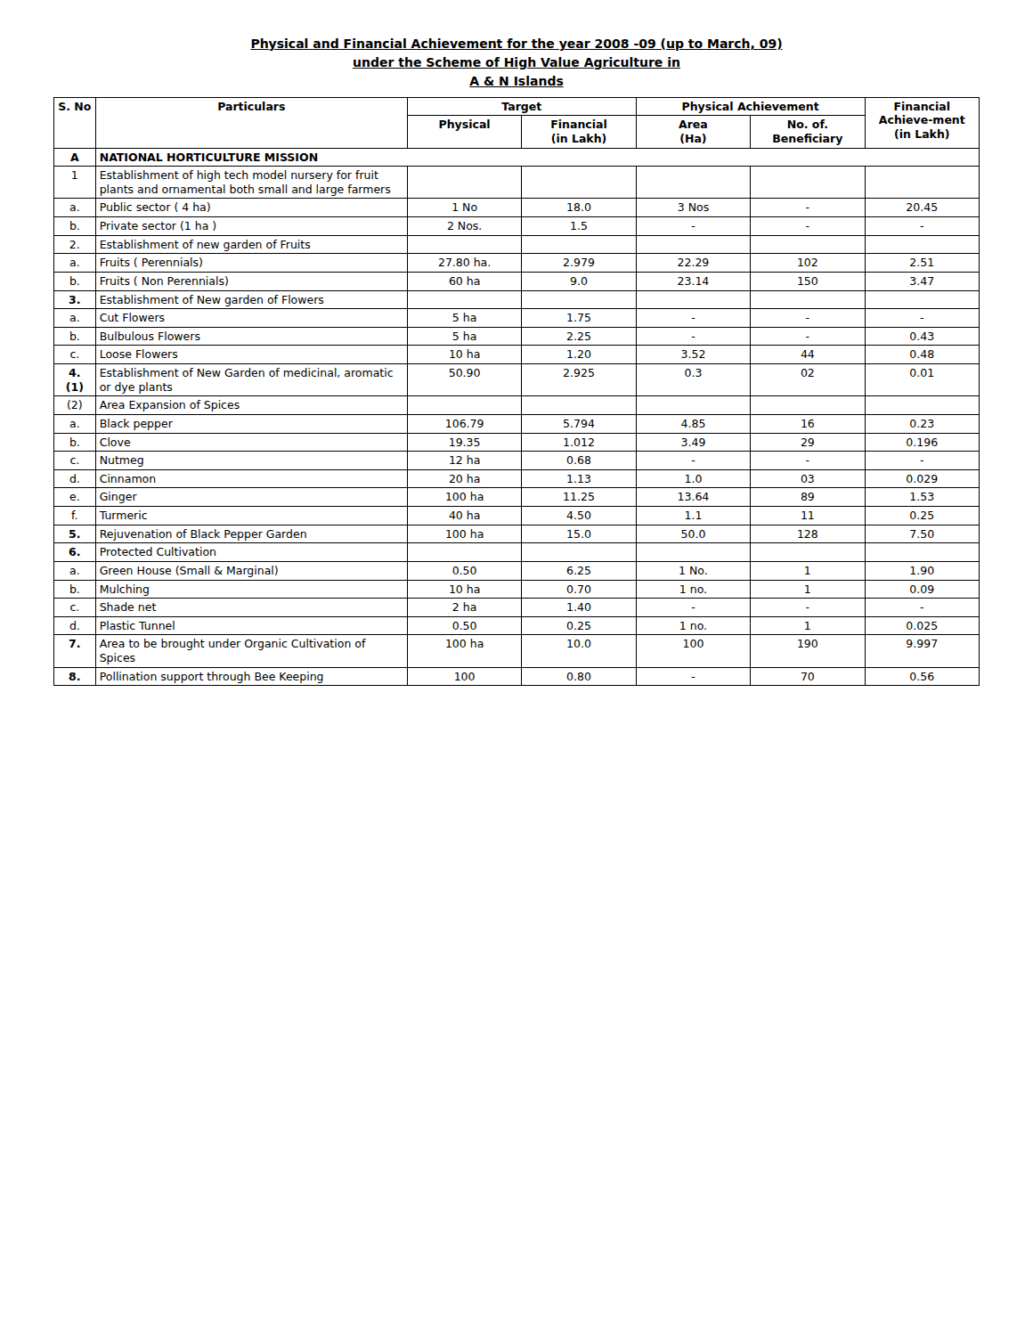Physical and Financial Achievement for the year 2008 -09 (up to March, 09)
under the Scheme of High Value Agriculture in
A & N Islands
| S. No | Particulars | Target | Physical Achievement | Financial Achieve-ment (in Lakh) |
| --- | --- | --- | --- | --- |
| Physical | Financial (in Lakh) | Area (Ha) | No. of. Beneficiary |
| A | NATIONAL HORTICULTURE MISSION |
| 1 | Establishment of high tech model nursery for fruit plants and ornamental both small and large farmers | | | | | |
| a. | Public sector ( 4 ha) | 1 No | 18.0 | 3 Nos | - | 20.45 |
| b. | Private sector (1 ha ) | 2 Nos. | 1.5 | - | - | - |
| 2. | Establishment of new garden of Fruits | | | | | |
| a. | Fruits ( Perennials) | 27.80 ha. | 2.979 | 22.29 | 102 | 2.51 |
| b. | Fruits ( Non Perennials) | 60 ha | 9.0 | 23.14 | 150 | 3.47 |
| 3. | Establishment of New garden of Flowers | | | | | |
| a. | Cut Flowers | 5 ha | 1.75 | - | - | - |
| b. | Bulbulous Flowers | 5 ha | 2.25 | - | - | 0.43 |
| c. | Loose Flowers | 10 ha | 1.20 | 3.52 | 44 | 0.48 |
| 4. (1) | Establishment of New Garden of medicinal, aromatic or dye plants | 50.90 | 2.925 | 0.3 | 02 | 0.01 |
| (2) | Area Expansion of Spices | | | | | |
| a. | Black pepper | 106.79 | 5.794 | 4.85 | 16 | 0.23 |
| b. | Clove | 19.35 | 1.012 | 3.49 | 29 | 0.196 |
| c. | Nutmeg | 12 ha | 0.68 | - | - | - |
| d. | Cinnamon | 20 ha | 1.13 | 1.0 | 03 | 0.029 |
| e. | Ginger | 100 ha | 11.25 | 13.64 | 89 | 1.53 |
| f. | Turmeric | 40 ha | 4.50 | 1.1 | 11 | 0.25 |
| 5. | Rejuvenation of Black Pepper Garden | 100 ha | 15.0 | 50.0 | 128 | 7.50 |
| 6. | Protected Cultivation | | | | | |
| a. | Green House (Small & Marginal) | 0.50 | 6.25 | 1 No. | 1 | 1.90 |
| b. | Mulching | 10 ha | 0.70 | 1 no. | 1 | 0.09 |
| c. | Shade net | 2 ha | 1.40 | - | - | - |
| d. | Plastic Tunnel | 0.50 | 0.25 | 1 no. | 1 | 0.025 |
| 7. | Area to be brought under Organic Cultivation of Spices | 100 ha | 10.0 | 100 | 190 | 9.997 |
| 8. | Pollination support through Bee Keeping | 100 | 0.80 | - | 70 | 0.56 |